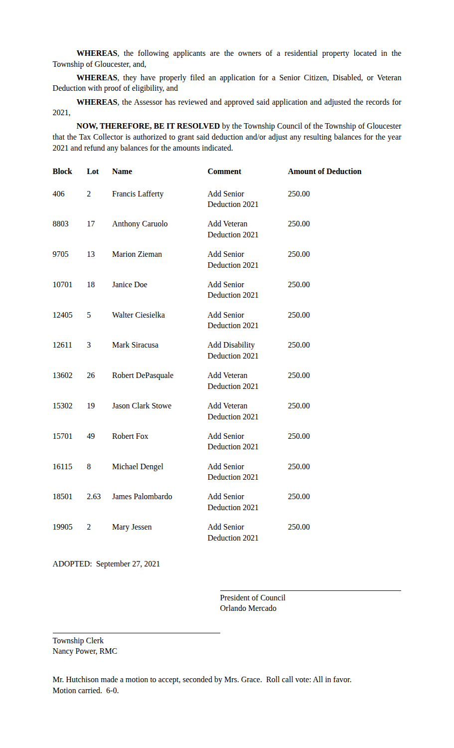WHEREAS, the following applicants are the owners of a residential property located in the Township of Gloucester, and,
WHEREAS, they have properly filed an application for a Senior Citizen, Disabled, or Veteran Deduction with proof of eligibility, and
WHEREAS, the Assessor has reviewed and approved said application and adjusted the records for 2021,
NOW, THEREFORE, BE IT RESOLVED by the Township Council of the Township of Gloucester that the Tax Collector is authorized to grant said deduction and/or adjust any resulting balances for the year 2021 and refund any balances for the amounts indicated.
| Block | Lot | Name | Comment | Amount of Deduction |
| --- | --- | --- | --- | --- |
| 406 | 2 | Francis Lafferty | Add Senior Deduction 2021 | 250.00 |
| 8803 | 17 | Anthony Caruolo | Add Veteran Deduction 2021 | 250.00 |
| 9705 | 13 | Marion Zieman | Add Senior Deduction 2021 | 250.00 |
| 10701 | 18 | Janice Doe | Add Senior Deduction 2021 | 250.00 |
| 12405 | 5 | Walter Ciesielka | Add Senior Deduction 2021 | 250.00 |
| 12611 | 3 | Mark Siracusa | Add Disability Deduction 2021 | 250.00 |
| 13602 | 26 | Robert DePasquale | Add Veteran Deduction 2021 | 250.00 |
| 15302 | 19 | Jason Clark Stowe | Add Veteran Deduction 2021 | 250.00 |
| 15701 | 49 | Robert Fox | Add Senior Deduction 2021 | 250.00 |
| 16115 | 8 | Michael Dengel | Add Senior Deduction 2021 | 250.00 |
| 18501 | 2.63 | James Palombardo | Add Senior Deduction 2021 | 250.00 |
| 19905 | 2 | Mary Jessen | Add Senior Deduction 2021 | 250.00 |
ADOPTED: September 27, 2021
President of Council
Orlando Mercado
Township Clerk
Nancy Power, RMC
Mr. Hutchison made a motion to accept, seconded by Mrs. Grace. Roll call vote: All in favor.
Motion carried. 6-0.